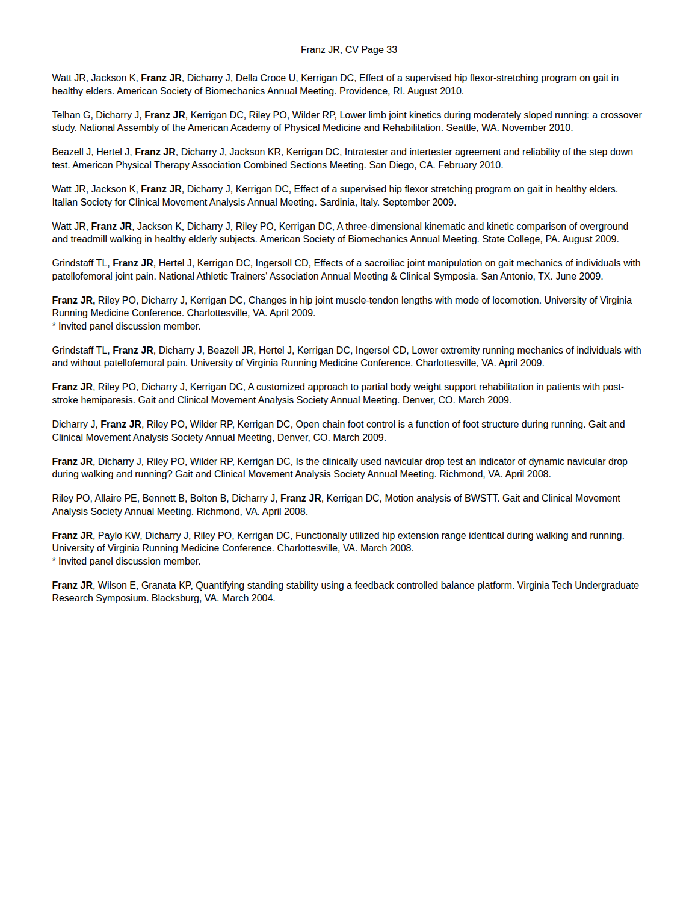Franz JR, CV Page 33
Watt JR, Jackson K, Franz JR, Dicharry J, Della Croce U, Kerrigan DC, Effect of a supervised hip flexor-stretching program on gait in healthy elders. American Society of Biomechanics Annual Meeting. Providence, RI. August 2010.
Telhan G, Dicharry J, Franz JR, Kerrigan DC, Riley PO, Wilder RP, Lower limb joint kinetics during moderately sloped running: a crossover study. National Assembly of the American Academy of Physical Medicine and Rehabilitation. Seattle, WA. November 2010.
Beazell J, Hertel J, Franz JR, Dicharry J, Jackson KR, Kerrigan DC, Intratester and intertester agreement and reliability of the step down test. American Physical Therapy Association Combined Sections Meeting. San Diego, CA. February 2010.
Watt JR, Jackson K, Franz JR, Dicharry J, Kerrigan DC, Effect of a supervised hip flexor stretching program on gait in healthy elders. Italian Society for Clinical Movement Analysis Annual Meeting. Sardinia, Italy. September 2009.
Watt JR, Franz JR, Jackson K, Dicharry J, Riley PO, Kerrigan DC, A three-dimensional kinematic and kinetic comparison of overground and treadmill walking in healthy elderly subjects. American Society of Biomechanics Annual Meeting. State College, PA. August 2009.
Grindstaff TL, Franz JR, Hertel J, Kerrigan DC, Ingersoll CD, Effects of a sacroiliac joint manipulation on gait mechanics of individuals with patellofemoral joint pain. National Athletic Trainers' Association Annual Meeting & Clinical Symposia. San Antonio, TX. June 2009.
Franz JR, Riley PO, Dicharry J, Kerrigan DC, Changes in hip joint muscle-tendon lengths with mode of locomotion. University of Virginia Running Medicine Conference. Charlottesville, VA. April 2009.
* Invited panel discussion member.
Grindstaff TL, Franz JR, Dicharry J, Beazell JR, Hertel J, Kerrigan DC, Ingersol CD, Lower extremity running mechanics of individuals with and without patellofemoral pain. University of Virginia Running Medicine Conference. Charlottesville, VA. April 2009.
Franz JR, Riley PO, Dicharry J, Kerrigan DC, A customized approach to partial body weight support rehabilitation in patients with post-stroke hemiparesis. Gait and Clinical Movement Analysis Society Annual Meeting. Denver, CO. March 2009.
Dicharry J, Franz JR, Riley PO, Wilder RP, Kerrigan DC, Open chain foot control is a function of foot structure during running. Gait and Clinical Movement Analysis Society Annual Meeting, Denver, CO. March 2009.
Franz JR, Dicharry J, Riley PO, Wilder RP, Kerrigan DC, Is the clinically used navicular drop test an indicator of dynamic navicular drop during walking and running? Gait and Clinical Movement Analysis Society Annual Meeting. Richmond, VA. April 2008.
Riley PO, Allaire PE, Bennett B, Bolton B, Dicharry J, Franz JR, Kerrigan DC, Motion analysis of BWSTT. Gait and Clinical Movement Analysis Society Annual Meeting. Richmond, VA. April 2008.
Franz JR, Paylo KW, Dicharry J, Riley PO, Kerrigan DC, Functionally utilized hip extension range identical during walking and running. University of Virginia Running Medicine Conference. Charlottesville, VA. March 2008.
* Invited panel discussion member.
Franz JR, Wilson E, Granata KP, Quantifying standing stability using a feedback controlled balance platform. Virginia Tech Undergraduate Research Symposium. Blacksburg, VA. March 2004.